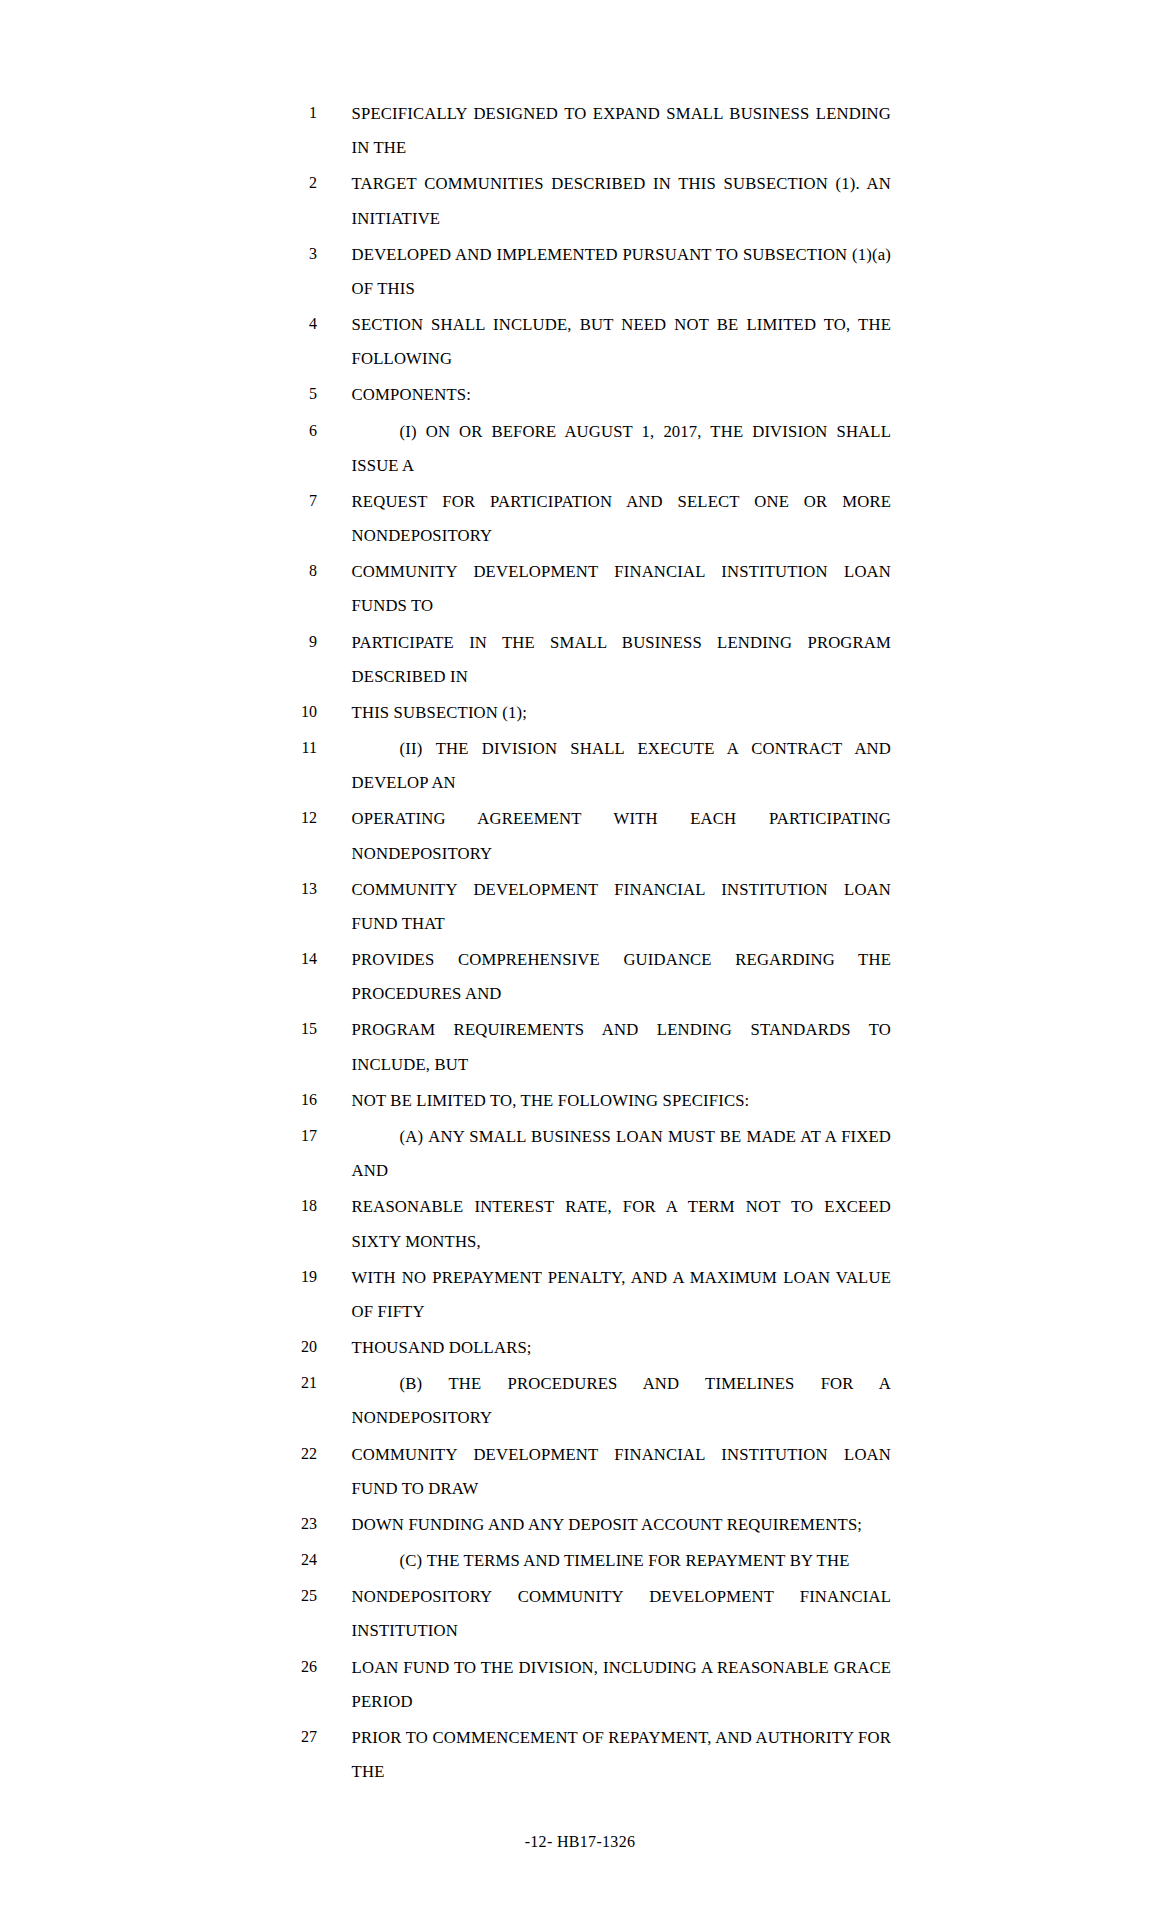| 1 | SPECIFICALLY DESIGNED TO EXPAND SMALL BUSINESS LENDING IN THE |
| 2 | TARGET COMMUNITIES DESCRIBED IN THIS SUBSECTION (1). AN INITIATIVE |
| 3 | DEVELOPED AND IMPLEMENTED PURSUANT TO SUBSECTION (1)(a) OF THIS |
| 4 | SECTION SHALL INCLUDE, BUT NEED NOT BE LIMITED TO, THE FOLLOWING |
| 5 | COMPONENTS: |
| 6 | (I) ON OR BEFORE AUGUST 1, 2017, THE DIVISION SHALL ISSUE A |
| 7 | REQUEST FOR PARTICIPATION AND SELECT ONE OR MORE NONDEPOSITORY |
| 8 | COMMUNITY DEVELOPMENT FINANCIAL INSTITUTION LOAN FUNDS TO |
| 9 | PARTICIPATE IN THE SMALL BUSINESS LENDING PROGRAM DESCRIBED IN |
| 10 | THIS SUBSECTION (1); |
| 11 | (II) THE DIVISION SHALL EXECUTE A CONTRACT AND DEVELOP AN |
| 12 | OPERATING AGREEMENT WITH EACH PARTICIPATING NONDEPOSITORY |
| 13 | COMMUNITY DEVELOPMENT FINANCIAL INSTITUTION LOAN FUND THAT |
| 14 | PROVIDES COMPREHENSIVE GUIDANCE REGARDING THE PROCEDURES AND |
| 15 | PROGRAM REQUIREMENTS AND LENDING STANDARDS TO INCLUDE, BUT |
| 16 | NOT BE LIMITED TO, THE FOLLOWING SPECIFICS: |
| 17 | (A) ANY SMALL BUSINESS LOAN MUST BE MADE AT A FIXED AND |
| 18 | REASONABLE INTEREST RATE, FOR A TERM NOT TO EXCEED SIXTY MONTHS, |
| 19 | WITH NO PREPAYMENT PENALTY, AND A MAXIMUM LOAN VALUE OF FIFTY |
| 20 | THOUSAND DOLLARS; |
| 21 | (B) THE PROCEDURES AND TIMELINES FOR A NONDEPOSITORY |
| 22 | COMMUNITY DEVELOPMENT FINANCIAL INSTITUTION LOAN FUND TO DRAW |
| 23 | DOWN FUNDING AND ANY DEPOSIT ACCOUNT REQUIREMENTS; |
| 24 | (C) THE TERMS AND TIMELINE FOR REPAYMENT BY THE |
| 25 | NONDEPOSITORY COMMUNITY DEVELOPMENT FINANCIAL INSTITUTION |
| 26 | LOAN FUND TO THE DIVISION, INCLUDING A REASONABLE GRACE PERIOD |
| 27 | PRIOR TO COMMENCEMENT OF REPAYMENT, AND AUTHORITY FOR THE |
-12- HB17-1326